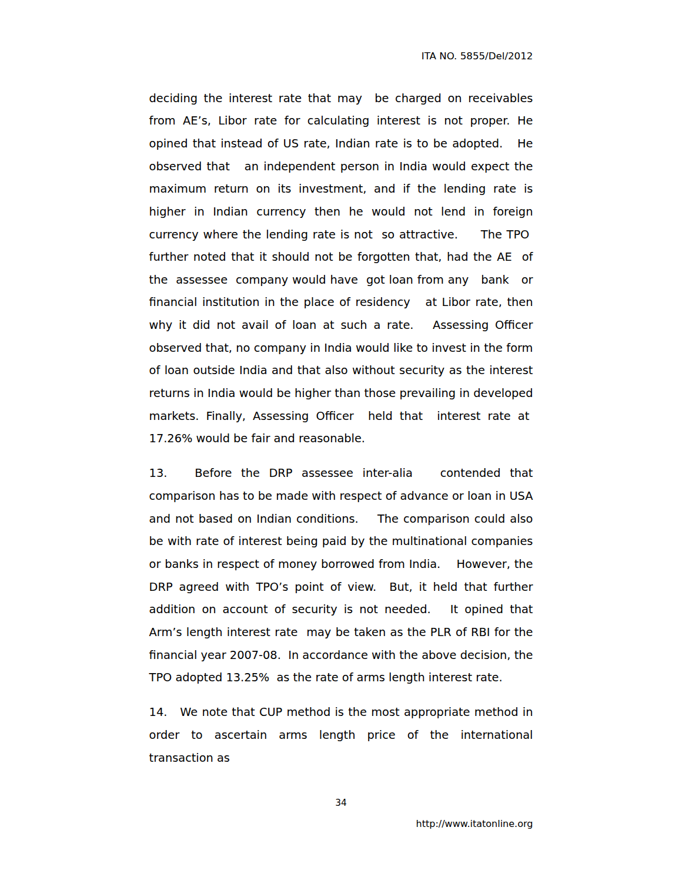ITA NO. 5855/Del/2012
deciding the interest rate that may be charged on receivables from AE’s, Libor rate for calculating interest is not proper. He opined that instead of US rate, Indian rate is to be adopted. He observed that an independent person in India would expect the maximum return on its investment, and if the lending rate is higher in Indian currency then he would not lend in foreign currency where the lending rate is not so attractive. The TPO further noted that it should not be forgotten that, had the AE of the assessee company would have got loan from any bank or financial institution in the place of residency at Libor rate, then why it did not avail of loan at such a rate. Assessing Officer observed that, no company in India would like to invest in the form of loan outside India and that also without security as the interest returns in India would be higher than those prevailing in developed markets. Finally, Assessing Officer held that interest rate at 17.26% would be fair and reasonable.
13. Before the DRP assessee inter-alia contended that comparison has to be made with respect of advance or loan in USA and not based on Indian conditions. The comparison could also be with rate of interest being paid by the multinational companies or banks in respect of money borrowed from India. However, the DRP agreed with TPO’s point of view. But, it held that further addition on account of security is not needed. It opined that Arm’s length interest rate may be taken as the PLR of RBI for the financial year 2007-08. In accordance with the above decision, the TPO adopted 13.25% as the rate of arms length interest rate.
14. We note that CUP method is the most appropriate method in order to ascertain arms length price of the international transaction as
34
http://www.itatonline.org